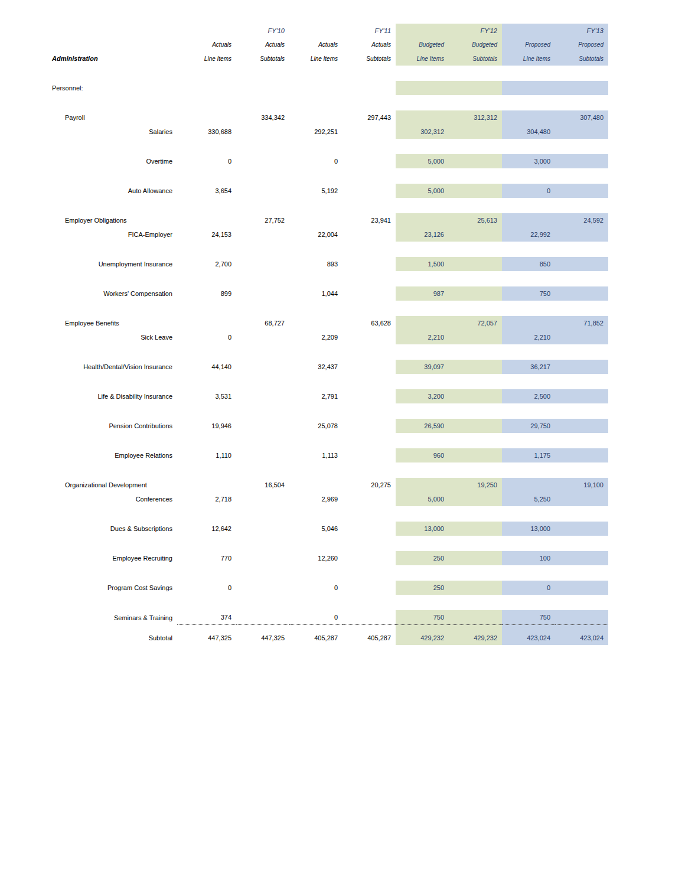| | | FY'10 | | FY'11 | | FY'12 | | FY'13 | |
| | Actuals | Actuals | Actuals | Actuals | Budgeted | Budgeted | Proposed | Proposed | |
| Administration | Line Items | Subtotals | Line Items | Subtotals | Line Items | Subtotals | Line Items | Subtotals | |
| Personnel: | | | | | | | | | |
| Payroll | | 334,342 | | 297,443 | | 312,312 | | 307,480 | |
| Salaries | 330,688 | | 292,251 | | 302,312 | | 304,480 | | |
| Overtime | 0 | | 0 | | 5,000 | | 3,000 | | |
| Auto Allowance | 3,654 | | 5,192 | | 5,000 | | 0 | | |
| Employer Obligations | | 27,752 | | 23,941 | | 25,613 | | 24,592 | |
| FICA-Employer | 24,153 | | 22,004 | | 23,126 | | 22,992 | | |
| Unemployment Insurance | 2,700 | | 893 | | 1,500 | | 850 | | |
| Workers' Compensation | 899 | | 1,044 | | 987 | | 750 | | |
| Employee Benefits | | 68,727 | | 63,628 | | 72,057 | | 71,852 | |
| Sick Leave | 0 | | 2,209 | | 2,210 | | 2,210 | | |
| Health/Dental/Vision Insurance | 44,140 | | 32,437 | | 39,097 | | 36,217 | | |
| Life & Disability Insurance | 3,531 | | 2,791 | | 3,200 | | 2,500 | | |
| Pension Contributions | 19,946 | | 25,078 | | 26,590 | | 29,750 | | |
| Employee Relations | 1,110 | | 1,113 | | 960 | | 1,175 | | |
| Organizational Development | | 16,504 | | 20,275 | | 19,250 | | 19,100 | |
| Conferences | 2,718 | | 2,969 | | 5,000 | | 5,250 | | |
| Dues & Subscriptions | 12,642 | | 5,046 | | 13,000 | | 13,000 | | |
| Employee Recruiting | 770 | | 12,260 | | 250 | | 100 | | |
| Program Cost Savings | 0 | | 0 | | 250 | | 0 | | |
| Seminars & Training | 374 | | 0 | | 750 | | 750 | | |
| | -------------- | -------------- | -------------- | -------------- | -------------- | -------------- | -------------- | -------------- | |
| Subtotal | 447,325 | 447,325 | 405,287 | 405,287 | 429,232 | 429,232 | 423,024 | 423,024 | |